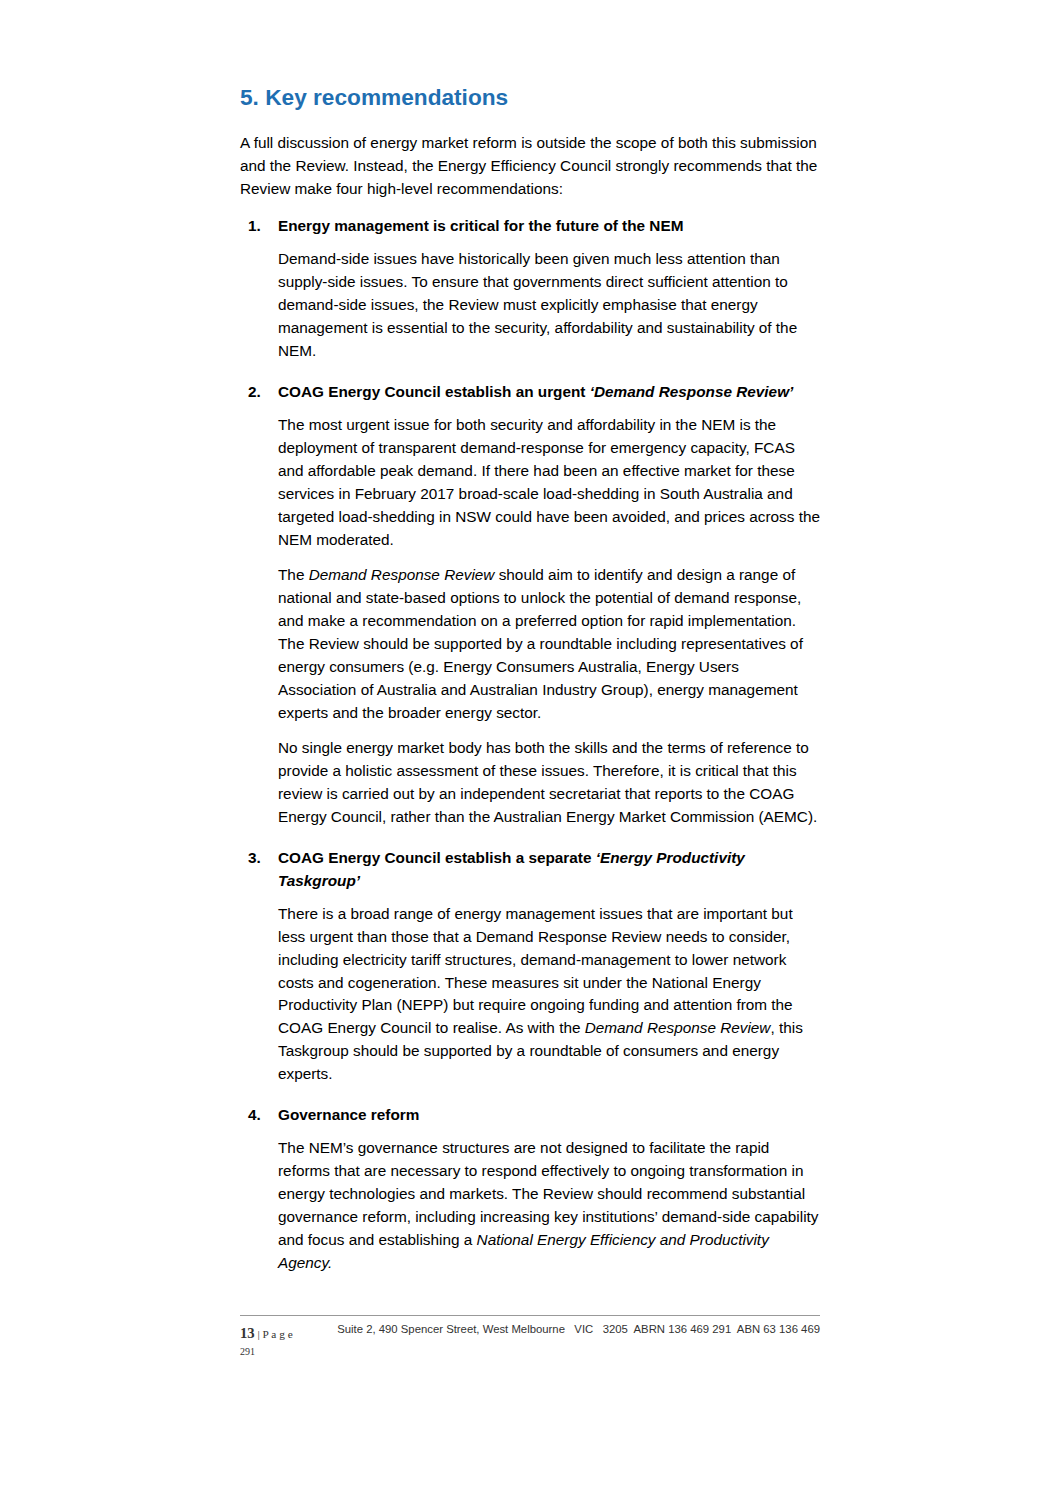5. Key recommendations
A full discussion of energy market reform is outside the scope of both this submission and the Review. Instead, the Energy Efficiency Council strongly recommends that the Review make four high-level recommendations:
Energy management is critical for the future of the NEM
Demand-side issues have historically been given much less attention than supply-side issues. To ensure that governments direct sufficient attention to demand-side issues, the Review must explicitly emphasise that energy management is essential to the security, affordability and sustainability of the NEM.
COAG Energy Council establish an urgent ‘Demand Response Review’
The most urgent issue for both security and affordability in the NEM is the deployment of transparent demand-response for emergency capacity, FCAS and affordable peak demand. If there had been an effective market for these services in February 2017 broad-scale load-shedding in South Australia and targeted load-shedding in NSW could have been avoided, and prices across the NEM moderated.
The Demand Response Review should aim to identify and design a range of national and state-based options to unlock the potential of demand response, and make a recommendation on a preferred option for rapid implementation. The Review should be supported by a roundtable including representatives of energy consumers (e.g. Energy Consumers Australia, Energy Users Association of Australia and Australian Industry Group), energy management experts and the broader energy sector.
No single energy market body has both the skills and the terms of reference to provide a holistic assessment of these issues. Therefore, it is critical that this review is carried out by an independent secretariat that reports to the COAG Energy Council, rather than the Australian Energy Market Commission (AEMC).
COAG Energy Council establish a separate ‘Energy Productivity Taskgroup’
There is a broad range of energy management issues that are important but less urgent than those that a Demand Response Review needs to consider, including electricity tariff structures, demand-management to lower network costs and cogeneration. These measures sit under the National Energy Productivity Plan (NEPP) but require ongoing funding and attention from the COAG Energy Council to realise. As with the Demand Response Review, this Taskgroup should be supported by a roundtable of consumers and energy experts.
Governance reform
The NEM’s governance structures are not designed to facilitate the rapid reforms that are necessary to respond effectively to ongoing transformation in energy technologies and markets. The Review should recommend substantial governance reform, including increasing key institutions’ demand-side capability and focus and establishing a National Energy Efficiency and Productivity Agency.
13 | P a g e 291
Suite 2, 490 Spencer Street, West Melbourne VIC 3205 ABRN 136 469 291 ABN 63 136 469